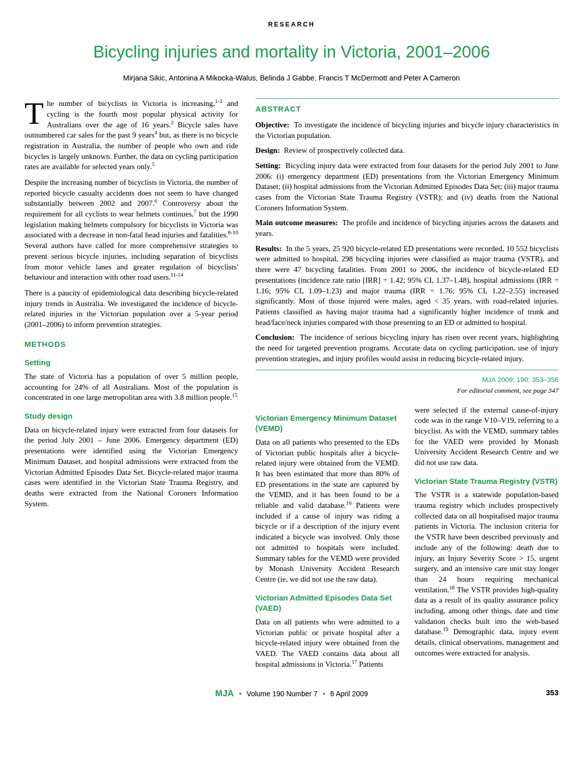RESEARCH
Bicycling injuries and mortality in Victoria, 2001–2006
Mirjana Sikic, Antonina A Mikocka-Walus, Belinda J Gabbe, Francis T McDermott and Peter A Cameron
The number of bicyclists in Victoria is increasing,1-3 and cycling is the fourth most popular physical activity for Australians over the age of 16 years.2 Bicycle sales have outnumbered car sales for the past 9 years4 but, as there is no bicycle registration in Australia, the number of people who own and ride bicycles is largely unknown. Further, the data on cycling participation rates are available for selected years only.5
Despite the increasing number of bicyclists in Victoria, the number of reported bicycle casualty accidents does not seem to have changed substantially between 2002 and 2007.6 Controversy about the requirement for all cyclists to wear helmets continues,7 but the 1990 legislation making helmets compulsory for bicyclists in Victoria was associated with a decrease in non-fatal head injuries and fatalities.8-10 Several authors have called for more comprehensive strategies to prevent serious bicycle injuries, including separation of bicyclists from motor vehicle lanes and greater regulation of bicyclists' behaviour and interaction with other road users.11-14
There is a paucity of epidemiological data describing bicycle-related injury trends in Australia. We investigated the incidence of bicycle-related injuries in the Victorian population over a 5-year period (2001–2006) to inform prevention strategies.
Methods
Setting
The state of Victoria has a population of over 5 million people, accounting for 24% of all Australians. Most of the population is concentrated in one large metropolitan area with 3.8 million people.15
Study design
Data on bicycle-related injury were extracted from four datasets for the period July 2001 – June 2006. Emergency department (ED) presentations were identified using the Victorian Emergency Minimum Dataset, and hospital admissions were extracted from the Victorian Admitted Episodes Data Set. Bicycle-related major trauma cases were identified in the Victorian State Trauma Registry, and deaths were extracted from the National Coroners Information System.
ABSTRACT
Objective: To investigate the incidence of bicycling injuries and bicycle injury characteristics in the Victorian population.
Design: Review of prospectively collected data.
Setting: Bicycling injury data were extracted from four datasets for the period July 2001 to June 2006: (i) emergency department (ED) presentations from the Victorian Emergency Minimum Dataset; (ii) hospital admissions from the Victorian Admitted Episodes Data Set; (iii) major trauma cases from the Victorian State Trauma Registry (VSTR); and (iv) deaths from the National Coroners Information System.
Main outcome measures: The profile and incidence of bicycling injuries across the datasets and years.
Results: In the 5 years, 25 920 bicycle-related ED presentations were recorded, 10 552 bicyclists were admitted to hospital, 298 bicycling injuries were classified as major trauma (VSTR), and there were 47 bicycling fatalities. From 2001 to 2006, the incidence of bicycle-related ED presentations (incidence rate ratio [IRR] = 1.42; 95% CI, 1.37–1.48), hospital admissions (IRR = 1.16; 95% CI, 1.09–1.23) and major trauma (IRR = 1.76; 95% CI, 1.22–2.55) increased significantly. Most of those injured were males, aged < 35 years, with road-related injuries. Patients classified as having major trauma had a significantly higher incidence of trunk and head/face/neck injuries compared with those presenting to an ED or admitted to hospital.
Conclusion: The incidence of serious bicycling injury has risen over recent years, highlighting the need for targeted prevention programs. Accurate data on cycling participation, use of injury prevention strategies, and injury profiles would assist in reducing bicycle-related injury.
MJA 2009; 190: 353–356
For editorial comment, see page 347
Victorian Emergency Minimum Dataset (VEMD)
Data on all patients who presented to the EDs of Victorian public hospitals after a bicycle-related injury were obtained from the VEMD. It has been estimated that more than 80% of ED presentations in the state are captured by the VEMD, and it has been found to be a reliable and valid database.16 Patients were included if a cause of injury was riding a bicycle or if a description of the injury event indicated a bicycle was involved. Only those not admitted to hospitals were included. Summary tables for the VEMD were provided by Monash University Accident Research Centre (ie, we did not use the raw data).
Victorian Admitted Episodes Data Set (VAED)
Data on all patients who were admitted to a Victorian public or private hospital after a bicycle-related injury were obtained from the VAED. The VAED contains data about all hospital admissions in Victoria.17 Patients
were selected if the external cause-of-injury code was in the range V10–V19, referring to a bicyclist. As with the VEMD, summary tables for the VAED were provided by Monash University Accident Research Centre and we did not use raw data.
Victorian State Trauma Registry (VSTR)
The VSTR is a statewide population-based trauma registry which includes prospectively collected data on all hospitalised major trauma patients in Victoria. The inclusion criteria for the VSTR have been described previously and include any of the following: death due to injury, an Injury Severity Score > 15, urgent surgery, and an intensive care unit stay longer than 24 hours requiring mechanical ventilation.18 The VSTR provides high-quality data as a result of its quality assurance policy including, among other things, date and time validation checks built into the web-based database.19 Demographic data, injury event details, clinical observations, management and outcomes were extracted for analysis.
MJA • Volume 190 Number 7 • 6 April 2009 353